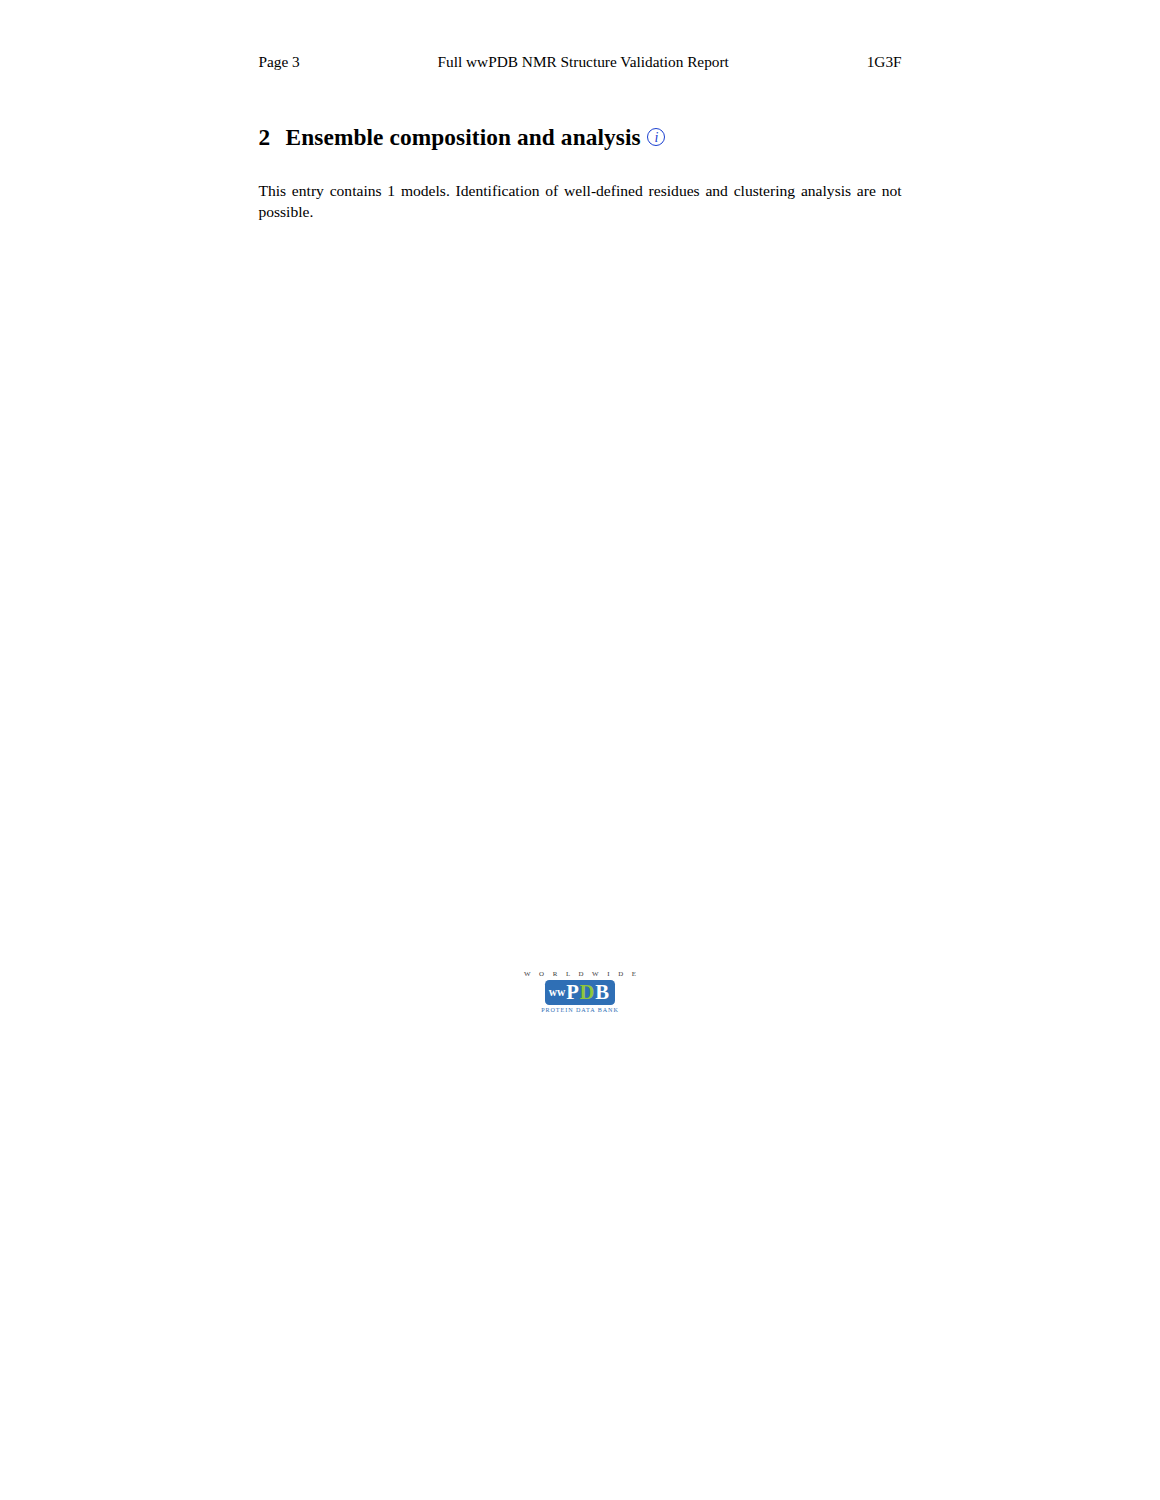Page 3
Full wwPDB NMR Structure Validation Report
1G3F
2 Ensemble composition and analysisi
This entry contains 1 models. Identification of well-defined residues and clustering analysis are not possible.
W O R L D W I D E
ww PDB
PROTEIN DATA BANK